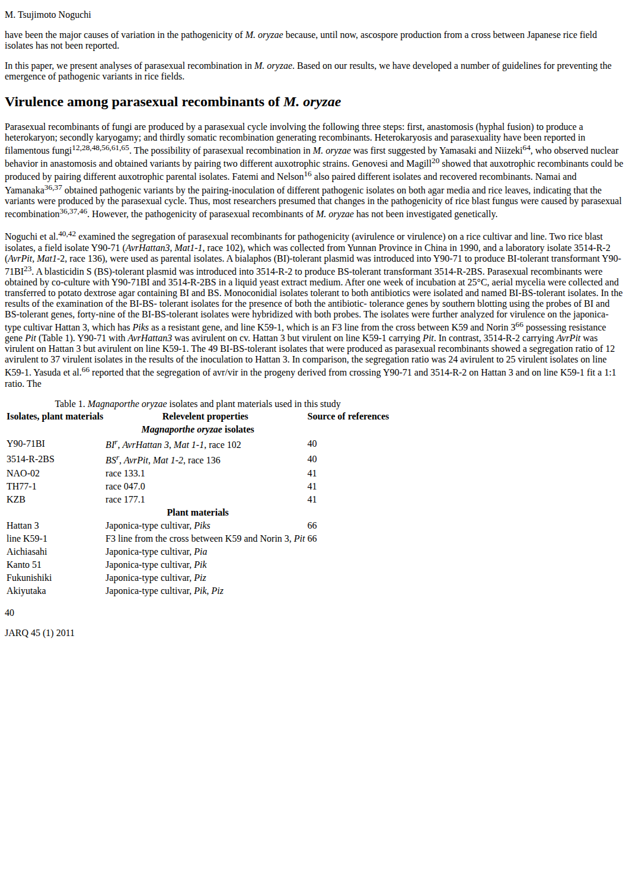M. Tsujimoto Noguchi
have been the major causes of variation in the pathogenicity of M. oryzae because, until now, ascospore production from a cross between Japanese rice field isolates has not been reported.
In this paper, we present analyses of parasexual recombination in M. oryzae. Based on our results, we have developed a number of guidelines for preventing the emergence of pathogenic variants in rice fields.
Virulence among parasexual recombinants of M. oryzae
Parasexual recombinants of fungi are produced by a parasexual cycle involving the following three steps: first, anastomosis (hyphal fusion) to produce a heterokaryon; secondly karyogamy; and thirdly somatic recombination generating recombinants. Heterokaryosis and parasexuality have been reported in filamentous fungi12,28,48,56,61,65. The possibility of parasexual recombination in M. oryzae was first suggested by Yamasaki and Niizeki64, who observed nuclear behavior in anastomosis and obtained variants by pairing two different auxotrophic strains. Genovesi and Magill20 showed that auxotrophic recombinants could be produced by pairing different auxotrophic parental isolates. Fatemi and Nelson16 also paired different isolates and recovered recombinants. Namai and Yamanaka36,37 obtained pathogenic variants by the pairing-inoculation of different pathogenic isolates on both agar media and rice leaves, indicating that the variants were produced by the parasexual cycle. Thus, most researchers presumed that changes in the pathogenicity of rice blast fungus were caused by parasexual recombination36,37,46. However, the pathogenicity of parasexual recombinants of M. oryzae has not been investigated genetically.
Noguchi et al.40,42 examined the segregation of parasexual recombinants for pathogenicity (avirulence or virulence) on a rice cultivar and line. Two rice blast isolates, a field isolate Y90-71 (AvrHattan3, Mat1-1, race 102), which was collected from Yunnan Province in China in 1990, and a laboratory isolate 3514-R-2 (AvrPit, Mat1-2, race 136), were used as parental isolates. A bialaphos (BI)-tolerant plasmid was introduced into Y90-71 to produce BI-tolerant transformant Y90-71BI23. A blasticidin S (BS)-tolerant plasmid was introduced into 3514-R-2 to produce BS-tolerant transformant 3514-R-2BS. Parasexual recombinants were obtained by co-culture with Y90-71BI and 3514-R-2BS in a liquid yeast extract medium. After one week of incubation at 25°C, aerial mycelia were collected and transferred to potato dextrose agar containing BI and BS. Monoconidial isolates tolerant to both antibiotics were isolated and named BI-BS-tolerant isolates. In the results of the examination of the BI-BS- tolerant isolates for the presence of both the antibiotic- tolerance genes by southern blotting using the probes of BI and BS-tolerant genes, forty-nine of the BI-BS-tolerant isolates were hybridized with both probes. The isolates were further analyzed for virulence on the japonica-type cultivar Hattan 3, which has Piks as a resistant gene, and line K59-1, which is an F3 line from the cross between K59 and Norin 366 possessing resistance gene Pit (Table 1). Y90-71 with AvrHattan3 was avirulent on cv. Hattan 3 but virulent on line K59-1 carrying Pit. In contrast, 3514-R-2 carrying AvrPit was virulent on Hattan 3 but avirulent on line K59-1. The 49 BI-BS-tolerant isolates that were produced as parasexual recombinants showed a segregation ratio of 12 avirulent to 37 virulent isolates in the results of the inoculation to Hattan 3. In comparison, the segregation ratio was 24 avirulent to 25 virulent isolates on line K59-1. Yasuda et al.66 reported that the segregation of avr/vir in the progeny derived from crossing Y90-71 and 3514-R-2 on Hattan 3 and on line K59-1 fit a 1:1 ratio. The
Table 1. Magnaporthe oryzae isolates and plant materials used in this study
| Isolates, plant materials | Relevelent properties | Source of references |
| --- | --- | --- |
| Magnaporthe oryzae isolates |
| Y90-71BI | BI r , AvrHattan 3 , Mat 1-1 , race 102 | 40 |
| 3514-R-2BS | BS r , AvrPit , Mat 1-2 , race 136 | 40 |
| NAO-02 | race 133.1 | 41 |
| TH77-1 | race 047.0 | 41 |
| KZB | race 177.1 | 41 |
| Plant materials |
| Hattan 3 | Japonica-type cultivar, Piks | 66 |
| line K59-1 | F3 line from the cross between K59 and Norin 3, Pit | 66 |
| Aichiasahi | Japonica-type cultivar, Pia | |
| Kanto 51 | Japonica-type cultivar, Pik | |
| Fukunishiki | Japonica-type cultivar, Piz | |
| Akiyutaka | Japonica-type cultivar, Pik , Piz | |
40
JARQ 45 (1) 2011